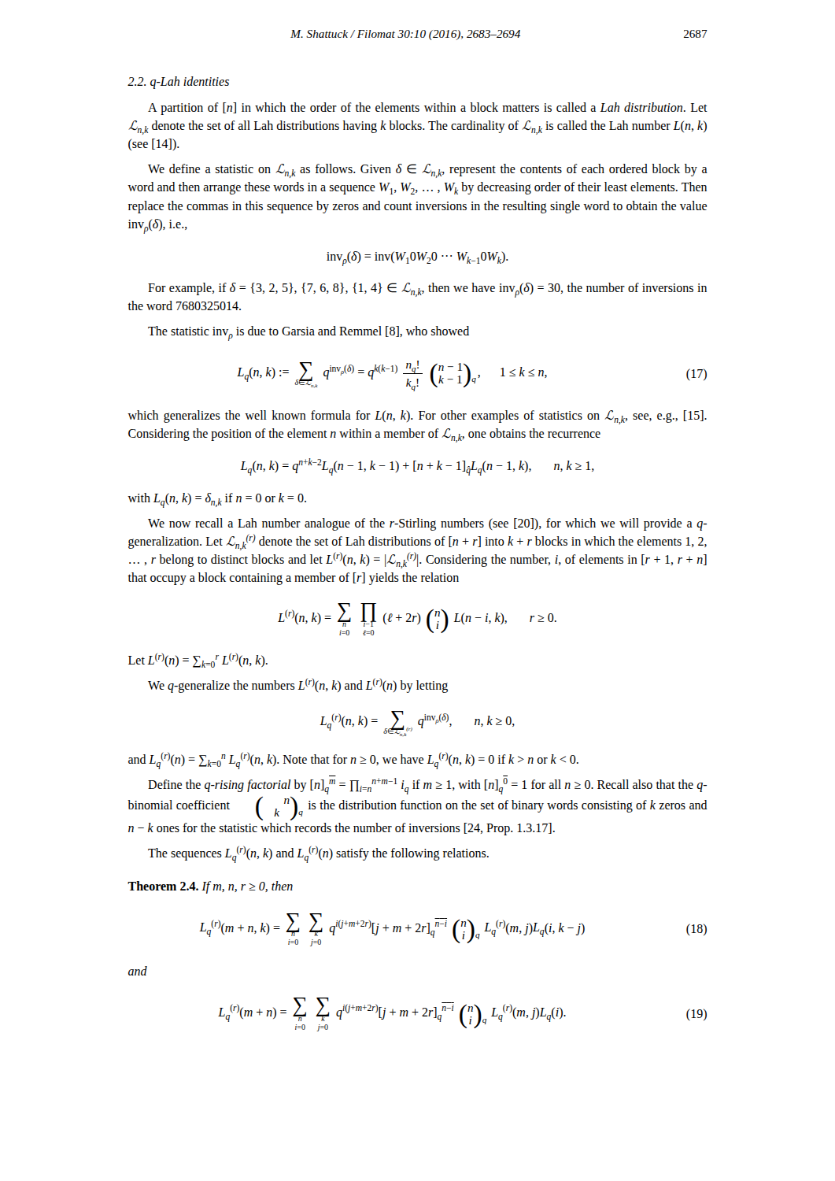M. Shattuck / Filomat 30:10 (2016), 2683–2694 2687
2.2. q-Lah identities
A partition of [n] in which the order of the elements within a block matters is called a Lah distribution. Let ℒn,k denote the set of all Lah distributions having k blocks. The cardinality of ℒn,k is called the Lah number L(n, k) (see [14]).
We define a statistic on ℒn,k as follows. Given δ ∈ ℒn,k, represent the contents of each ordered block by a word and then arrange these words in a sequence W1, W2, … , Wk by decreasing order of their least elements. Then replace the commas in this sequence by zeros and count inversions in the resulting single word to obtain the value invρ(δ), i.e.,
invρ(δ) = inv(W10W20 ··· Wk−10Wk).
For example, if δ = {3, 2, 5}, {7, 6, 8}, {1, 4} ∈ ℒn,k, then we have invρ(δ) = 30, the number of inversions in the word 7680325014.
The statistic invρ is due to Garsia and Remmel [8], who showed
Lq(n, k) := ∑δ∈ℒn,k qinvρ(δ) = qk(k−1) nq!kq! (n − 1
k − 1) q, 1 ≤ k ≤ n,
(17)
which generalizes the well known formula for L(n, k). For other examples of statistics on ℒn,k, see, e.g., [15]. Considering the position of the element n within a member of ℒn,k, one obtains the recurrence
Lq(n, k) = qn+k−2Lq(n − 1, k − 1) + [n + k − 1]q̂Lq(n − 1, k), n, k ≥ 1,
with Lq(n, k) = δn,k if n = 0 or k = 0.
We now recall a Lah number analogue of the r-Stirling numbers (see [20]), for which we will provide a q-generalization. Let ℒn,k(r) denote the set of Lah distributions of [n + r] into k + r blocks in which the elements 1, 2, … , r belong to distinct blocks and let L(r)(n, k) = |ℒn,k(r)|. Considering the number, i, of elements in [r + 1, r + n] that occupy a block containing a member of [r] yields the relation
L(r)(n, k) = ∑ni=0 ∏i−1 ℓ=0 (ℓ + 2r) (n
i) L(n − i, k), r ≥ 0.
Let L(r)(n) = ∑k=0r L(r)(n, k).
We q-generalize the numbers L(r)(n, k) and L(r)(n) by letting
Lq(r)(n, k) = ∑δ∈ℒn,k(r) qinvρ(δ), n, k ≥ 0,
and Lq(r)(n) = ∑k=0n Lq(r)(n, k). Note that for n ≥ 0, we have Lq(r)(n, k) = 0 if k > n or k < 0.
Define the q-rising factorial by [n]qm = ∏i=nn+m−1 iq if m ≥ 1, with [n]q0 = 1 for all n ≥ 0. Recall also that the q-binomial coefficient (n
k) q is the distribution function on the set of binary words consisting of k zeros and n − k ones for the statistic which records the number of inversions [24, Prop. 1.3.17].
The sequences Lq(r)(n, k) and Lq(r)(n) satisfy the following relations.
Theorem 2.4. If m, n, r ≥ 0, then
Lq(r)(m + n, k) = ∑ni=0 ∑kj=0 qi(j+m+2r)[j + m + 2r]qn−i (n
i) q Lq(r)(m, j)Lq(i, k − j)
(18)
and
Lq(r)(m + n) = ∑ni=0 ∑kj=0 qi(j+m+2r)[j + m + 2r]qn−i (n
i) q Lq(r)(m, j)Lq(i).
(19)